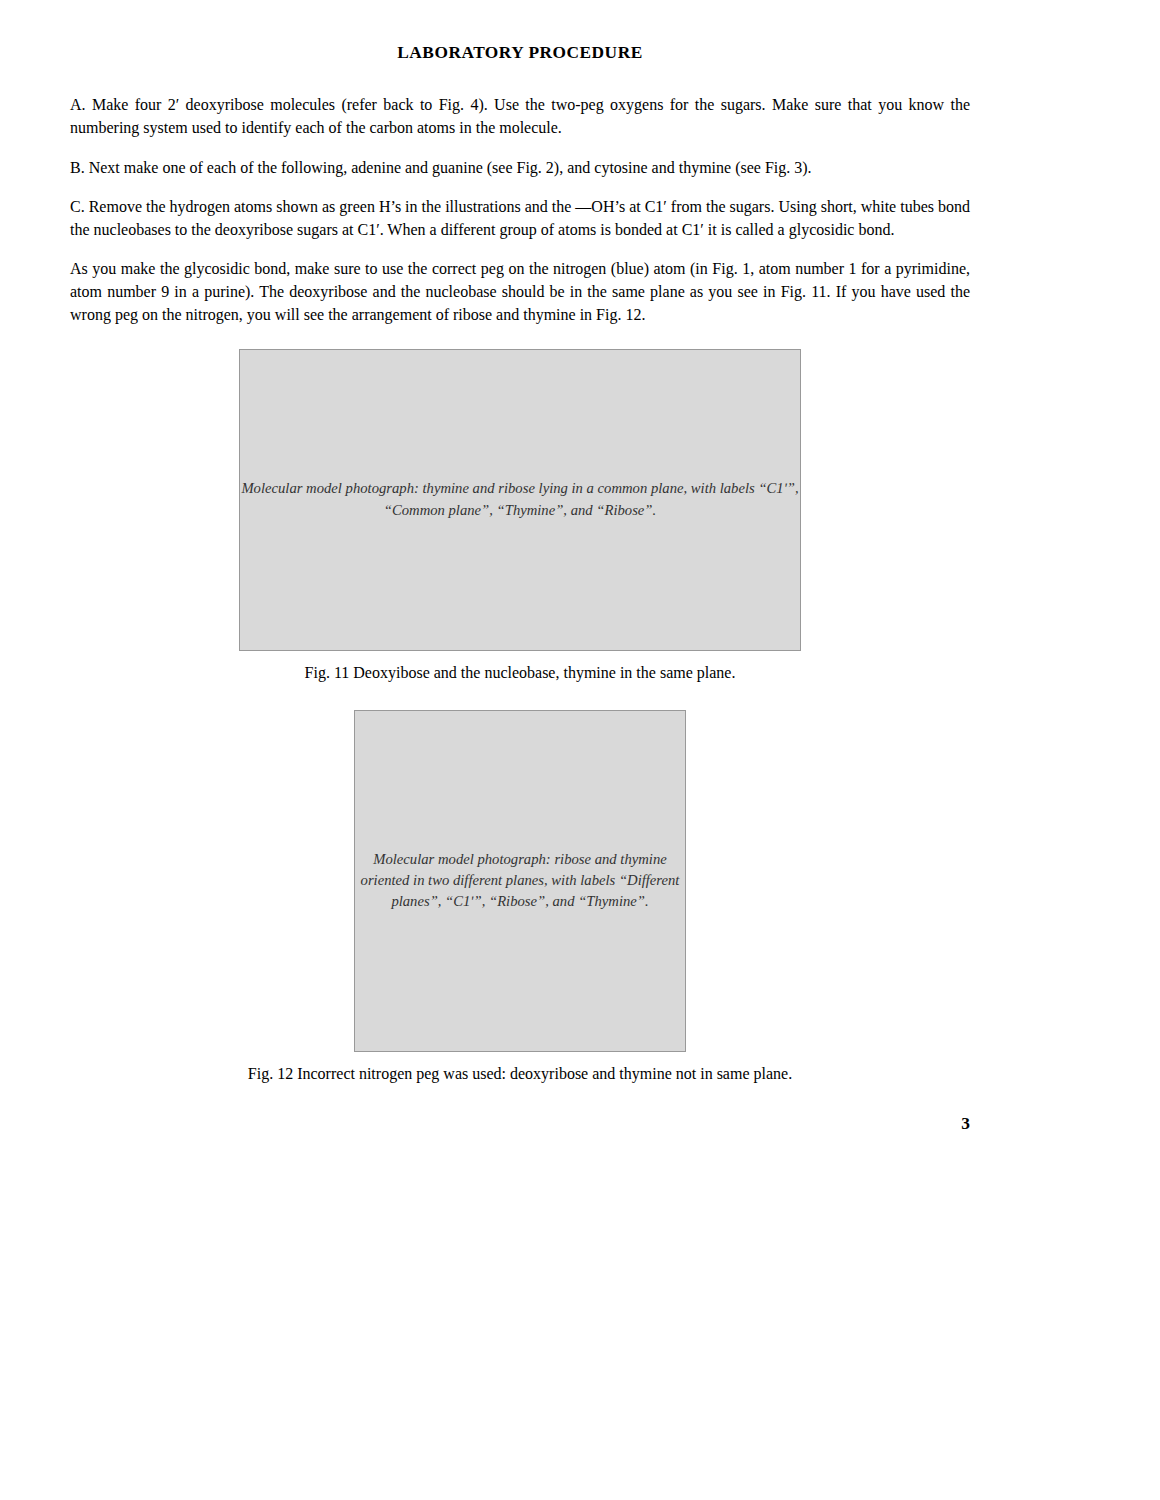LABORATORY PROCEDURE
A. Make four 2ʹ deoxyribose molecules (refer back to Fig. 4). Use the two-peg oxygens for the sugars. Make sure that you know the numbering system used to identify each of the carbon atoms in the molecule.
B. Next make one of each of the following, adenine and guanine (see Fig. 2), and cytosine and thymine (see Fig. 3).
C. Remove the hydrogen atoms shown as green H’s in the illustrations and the —OH’s at C1ʹ from the sugars. Using short, white tubes bond the nucleobases to the deoxyribose sugars at C1ʹ. When a different group of atoms is bonded at C1ʹ it is called a glycosidic bond.
As you make the glycosidic bond, make sure to use the correct peg on the nitrogen (blue) atom (in Fig. 1, atom number 1 for a pyrimidine, atom number 9 in a purine). The deoxyribose and the nucleobase should be in the same plane as you see in Fig. 11. If you have used the wrong peg on the nitrogen, you will see the arrangement of ribose and thymine in Fig. 12.
Molecular model photograph: thymine and ribose lying in a common plane, with labels “C1ʹ”, “Common plane”, “Thymine”, and “Ribose”.
Fig. 11 Deoxyibose and the nucleobase, thymine in the same plane.
Molecular model photograph: ribose and thymine oriented in two different planes, with labels “Different planes”, “C1ʹ”, “Ribose”, and “Thymine”.
Fig. 12 Incorrect nitrogen peg was used: deoxyribose and thymine not in same plane.
3